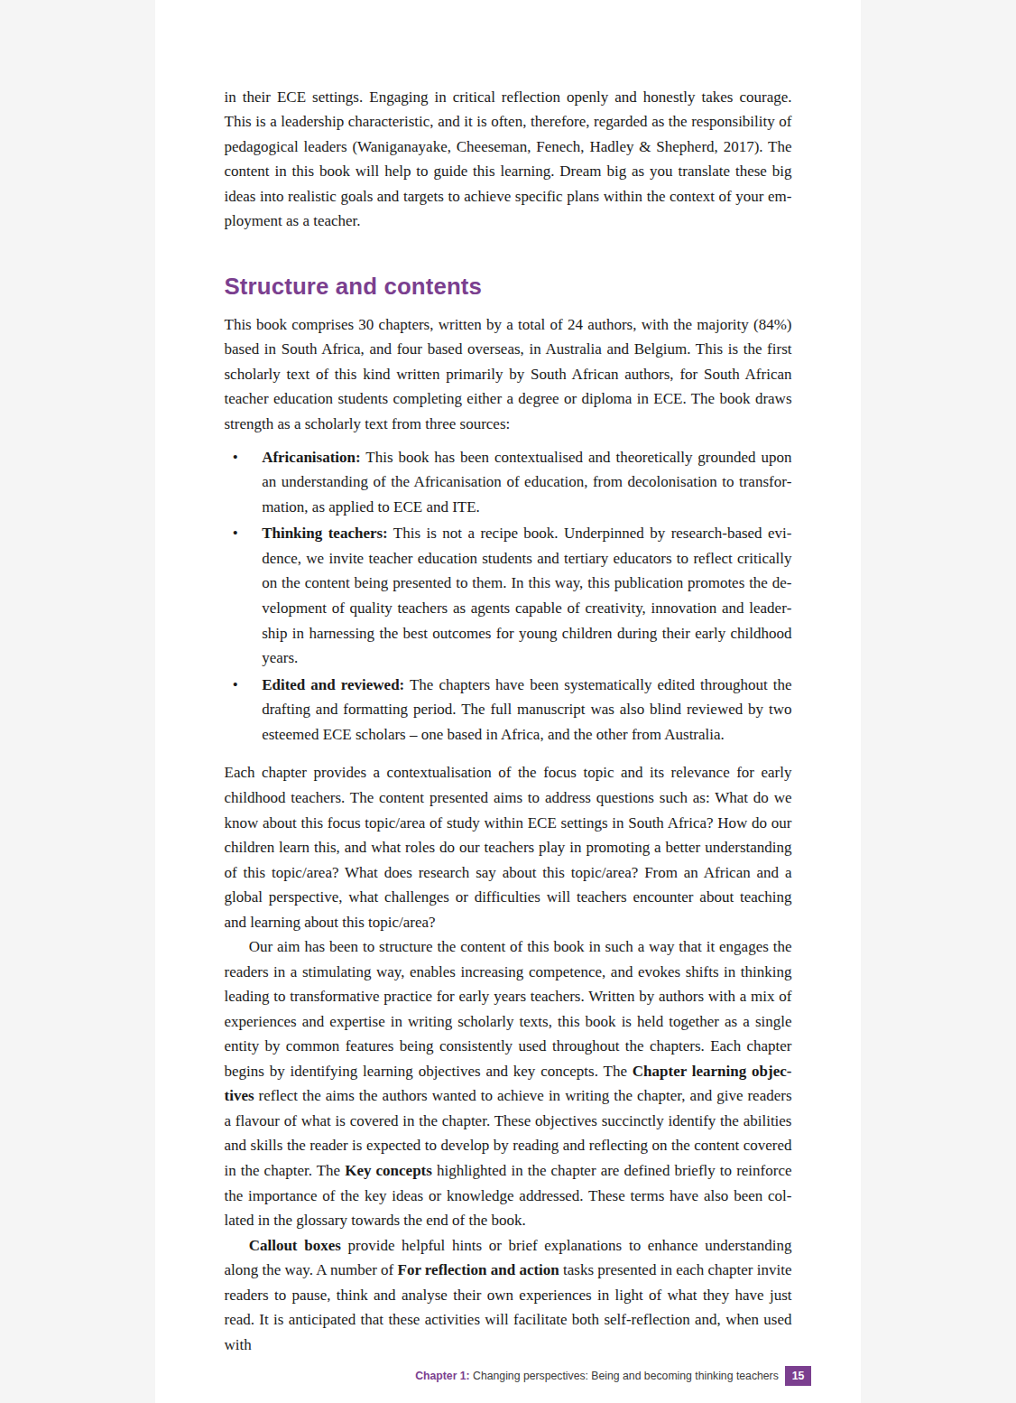in their ECE settings. Engaging in critical reflection openly and honestly takes courage. This is a leadership characteristic, and it is often, therefore, regarded as the responsibility of pedagogical leaders (Waniganayake, Cheeseman, Fenech, Hadley & Shepherd, 2017). The content in this book will help to guide this learning. Dream big as you translate these big ideas into realistic goals and targets to achieve specific plans within the context of your employment as a teacher.
Structure and contents
This book comprises 30 chapters, written by a total of 24 authors, with the majority (84%) based in South Africa, and four based overseas, in Australia and Belgium. This is the first scholarly text of this kind written primarily by South African authors, for South African teacher education students completing either a degree or diploma in ECE. The book draws strength as a scholarly text from three sources:
Africanisation: This book has been contextualised and theoretically grounded upon an understanding of the Africanisation of education, from decolonisation to transformation, as applied to ECE and ITE.
Thinking teachers: This is not a recipe book. Underpinned by research-based evidence, we invite teacher education students and tertiary educators to reflect critically on the content being presented to them. In this way, this publication promotes the development of quality teachers as agents capable of creativity, innovation and leadership in harnessing the best outcomes for young children during their early childhood years.
Edited and reviewed: The chapters have been systematically edited throughout the drafting and formatting period. The full manuscript was also blind reviewed by two esteemed ECE scholars – one based in Africa, and the other from Australia.
Each chapter provides a contextualisation of the focus topic and its relevance for early childhood teachers. The content presented aims to address questions such as: What do we know about this focus topic/area of study within ECE settings in South Africa? How do our children learn this, and what roles do our teachers play in promoting a better understanding of this topic/area? What does research say about this topic/area? From an African and a global perspective, what challenges or difficulties will teachers encounter about teaching and learning about this topic/area?
Our aim has been to structure the content of this book in such a way that it engages the readers in a stimulating way, enables increasing competence, and evokes shifts in thinking leading to transformative practice for early years teachers. Written by authors with a mix of experiences and expertise in writing scholarly texts, this book is held together as a single entity by common features being consistently used throughout the chapters. Each chapter begins by identifying learning objectives and key concepts. The Chapter learning objectives reflect the aims the authors wanted to achieve in writing the chapter, and give readers a flavour of what is covered in the chapter. These objectives succinctly identify the abilities and skills the reader is expected to develop by reading and reflecting on the content covered in the chapter. The Key concepts highlighted in the chapter are defined briefly to reinforce the importance of the key ideas or knowledge addressed. These terms have also been collated in the glossary towards the end of the book.
Callout boxes provide helpful hints or brief explanations to enhance understanding along the way. A number of For reflection and action tasks presented in each chapter invite readers to pause, think and analyse their own experiences in light of what they have just read. It is anticipated that these activities will facilitate both self-reflection and, when used with
Chapter 1: Changing perspectives: Being and becoming thinking teachers 15